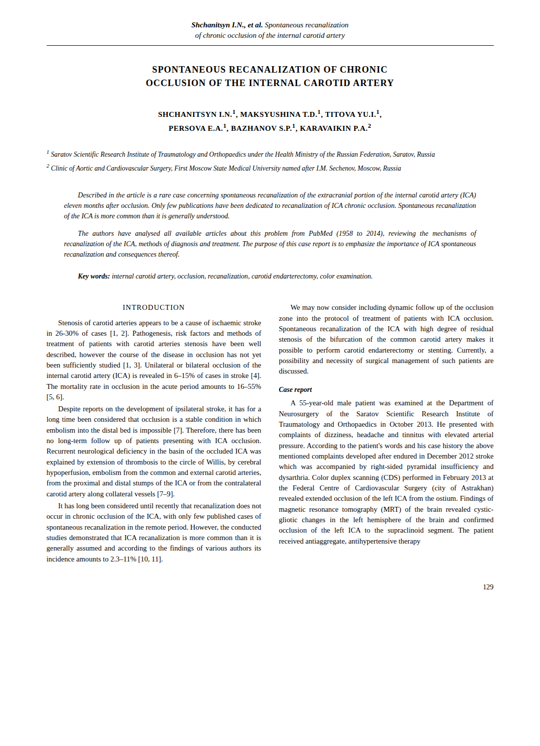Shchanitsyn I.N., et al. Spontaneous recanalization
of chronic occlusion of the internal carotid artery
Spontaneous recanalization of chronic
occlusion of the internal carotid artery
Shchanitsyn I.N.1, Maksyushina T.D.1, Titova Yu.I.1,
Persova E.A.1, Bazhanov S.P.1, Karavaikin P.A.2
1 Saratov Scientific Research Institute of Traumatology and Orthopaedics under the Health Ministry of the Russian Federation, Saratov, Russia
2 Clinic of Aortic and Cardiovascular Surgery, First Moscow State Medical University named after I.M. Sechenov, Moscow, Russia
Described in the article is a rare case concerning spontaneous recanalization of the extracranial portion of the internal carotid artery (ICA) eleven months after occlusion. Only few publications have been dedicated to recanalization of ICA chronic occlusion. Spontaneous recanalization of the ICA is more common than it is generally understood.
The authors have analysed all available articles about this problem from PubMed (1958 to 2014), reviewing the mechanisms of recanalization of the ICA, methods of diagnosis and treatment. The purpose of this case report is to emphasize the importance of ICA spontaneous recanalization and consequences thereof.
Key words: internal carotid artery, occlusion, recanalization, carotid endarterectomy, color examination.
Introduction
Stenosis of carotid arteries appears to be a cause of ischaemic stroke in 26-30% of cases [1, 2]. Pathogenesis, risk factors and methods of treatment of patients with carotid arteries stenosis have been well described, however the course of the disease in occlusion has not yet been sufficiently studied [1, 3]. Unilateral or bilateral occlusion of the internal carotid artery (ICA) is revealed in 6–15% of cases in stroke [4]. The mortality rate in occlusion in the acute period amounts to 16–55% [5, 6].
Despite reports on the development of ipsilateral stroke, it has for a long time been considered that occlusion is a stable condition in which embolism into the distal bed is impossible [7]. Therefore, there has been no long-term follow up of patients presenting with ICA occlusion. Recurrent neurological deficiency in the basin of the occluded ICA was explained by extension of thrombosis to the circle of Willis, by cerebral hypoperfusion, embolism from the common and external carotid arteries, from the proximal and distal stumps of the ICA or from the contralateral carotid artery along collateral vessels [7–9].
It has long been considered until recently that recanalization does not occur in chronic occlusion of the ICA, with only few published cases of spontaneous recanalization in the remote period. However, the conducted studies demonstrated that ICA recanalization is more common than it is generally assumed and according to the findings of various authors its incidence amounts to 2.3–11% [10, 11].
We may now consider including dynamic follow up of the occlusion zone into the protocol of treatment of patients with ICA occlusion. Spontaneous recanalization of the ICA with high degree of residual stenosis of the bifurcation of the common carotid artery makes it possible to perform carotid endarterectomy or stenting. Currently, a possibility and necessity of surgical management of such patients are discussed.
Case report
A 55-year-old male patient was examined at the Department of Neurosurgery of the Saratov Scientific Research Institute of Traumatology and Orthopaedics in October 2013. He presented with complaints of dizziness, headache and tinnitus with elevated arterial pressure. According to the patient's words and his case history the above mentioned complaints developed after endured in December 2012 stroke which was accompanied by right-sided pyramidal insufficiency and dysarthria. Color duplex scanning (CDS) performed in February 2013 at the Federal Centre of Cardiovascular Surgery (city of Astrakhan) revealed extended occlusion of the left ICA from the ostium. Findings of magnetic resonance tomography (MRT) of the brain revealed cystic-gliotic changes in the left hemisphere of the brain and confirmed occlusion of the left ICA to the supraclinoid segment. The patient received antiaggregate, antihypertensive therapy
129